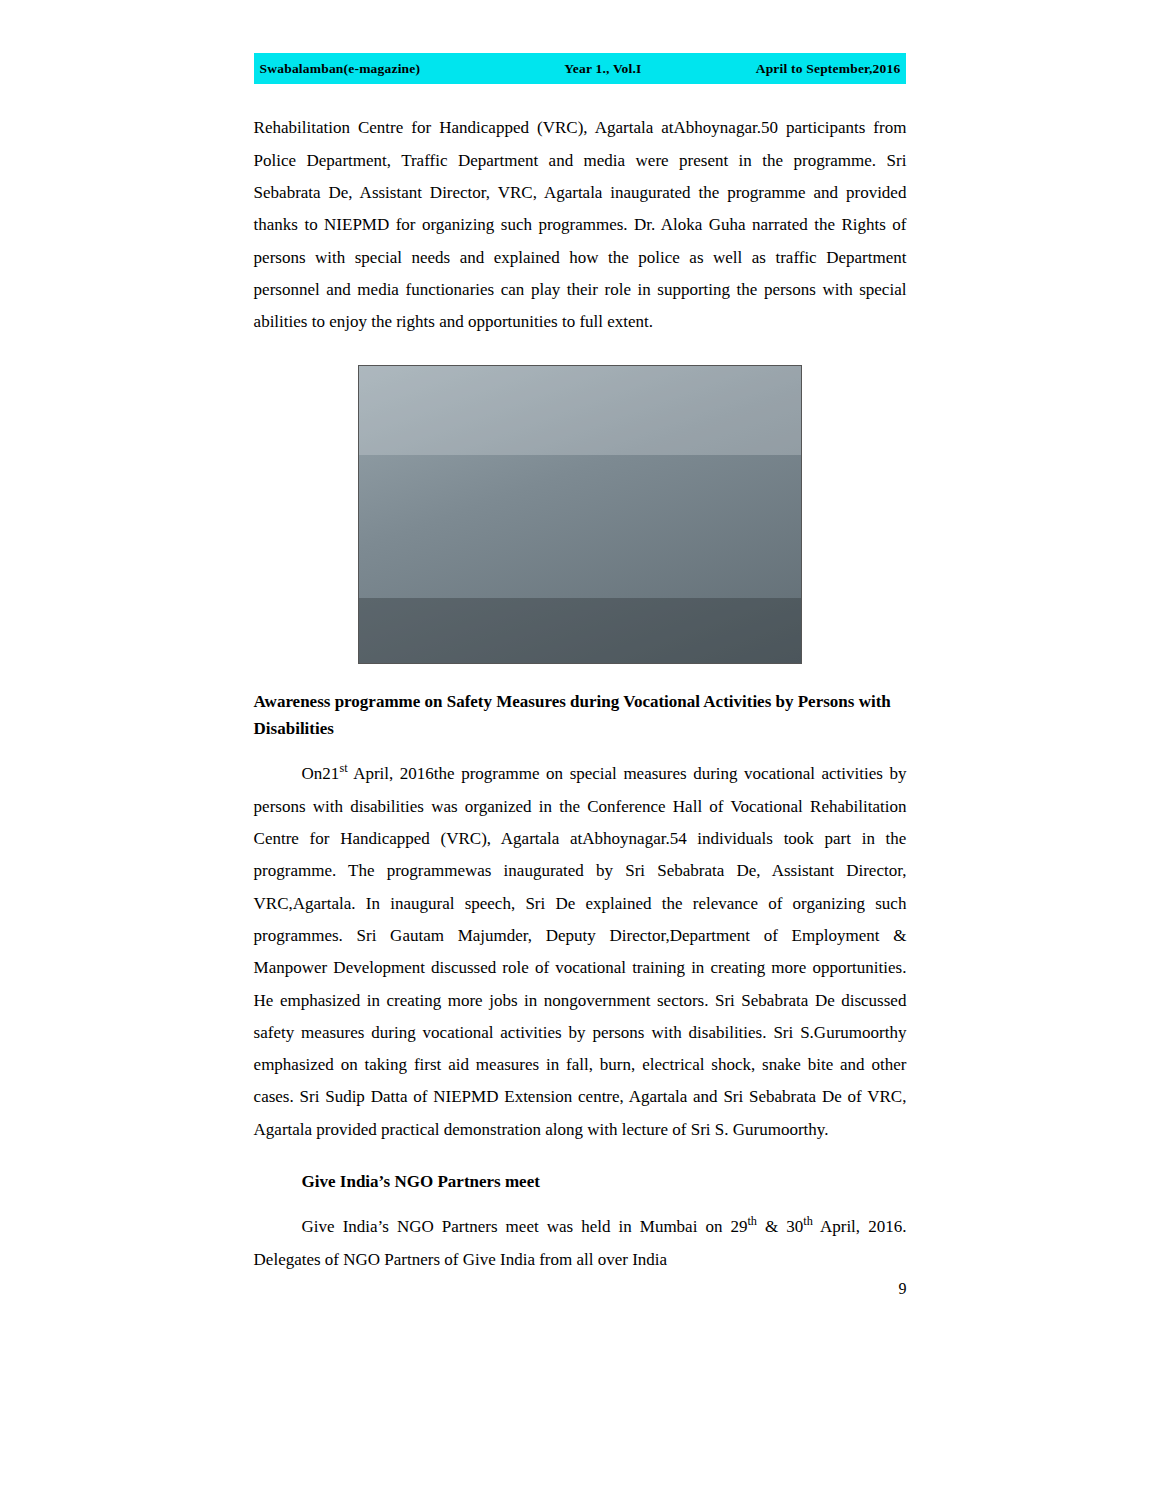Swabalamban(e-magazine) Year 1., Vol.I April to September,2016
Rehabilitation Centre for Handicapped (VRC), Agartala atAbhoynagar.50 participants from Police Department, Traffic Department and media were present in the programme. Sri Sebabrata De, Assistant Director, VRC, Agartala inaugurated the programme and provided thanks to NIEPMD for organizing such programmes. Dr. Aloka Guha narrated the Rights of persons with special needs and explained how the police as well as traffic Department personnel and media functionaries can play their role in supporting the persons with special abilities to enjoy the rights and opportunities to full extent.
Awareness programme on Safety Measures during Vocational Activities by Persons with Disabilities
On21st April, 2016the programme on special measures during vocational activities by persons with disabilities was organized in the Conference Hall of Vocational Rehabilitation Centre for Handicapped (VRC), Agartala atAbhoynagar.54 individuals took part in the programme. The programmewas inaugurated by Sri Sebabrata De, Assistant Director, VRC,Agartala. In inaugural speech, Sri De explained the relevance of organizing such programmes. Sri Gautam Majumder, Deputy Director,Department of Employment & Manpower Development discussed role of vocational training in creating more opportunities. He emphasized in creating more jobs in nongovernment sectors. Sri Sebabrata De discussed safety measures during vocational activities by persons with disabilities. Sri S.Gurumoorthy emphasized on taking first aid measures in fall, burn, electrical shock, snake bite and other cases. Sri Sudip Datta of NIEPMD Extension centre, Agartala and Sri Sebabrata De of VRC, Agartala provided practical demonstration along with lecture of Sri S. Gurumoorthy.
Give India’s NGO Partners meet
Give India’s NGO Partners meet was held in Mumbai on 29th & 30th April, 2016. Delegates of NGO Partners of Give India from all over India
9